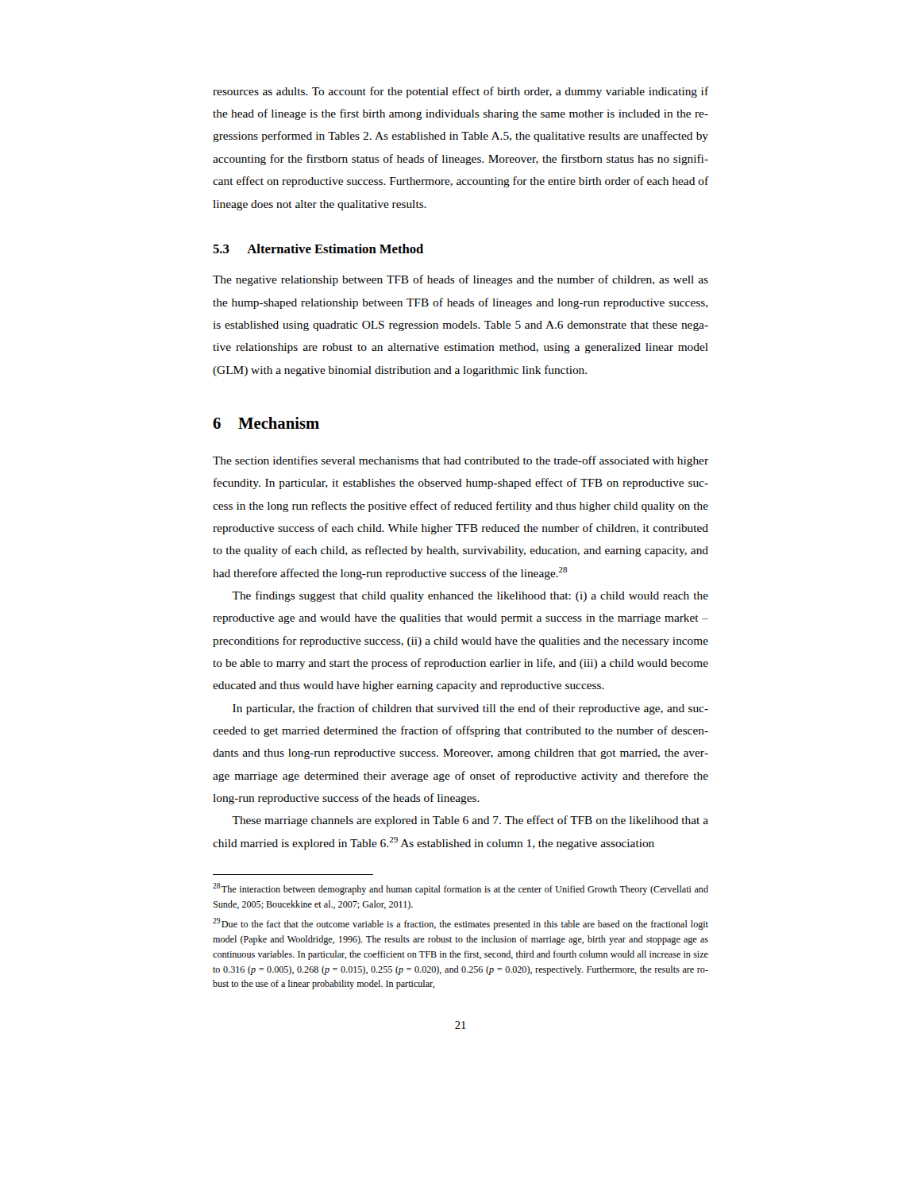resources as adults. To account for the potential effect of birth order, a dummy variable indicating if the head of lineage is the first birth among individuals sharing the same mother is included in the regressions performed in Tables 2. As established in Table A.5, the qualitative results are unaffected by accounting for the firstborn status of heads of lineages. Moreover, the firstborn status has no significant effect on reproductive success. Furthermore, accounting for the entire birth order of each head of lineage does not alter the qualitative results.
5.3 Alternative Estimation Method
The negative relationship between TFB of heads of lineages and the number of children, as well as the hump-shaped relationship between TFB of heads of lineages and long-run reproductive success, is established using quadratic OLS regression models. Table 5 and A.6 demonstrate that these negative relationships are robust to an alternative estimation method, using a generalized linear model (GLM) with a negative binomial distribution and a logarithmic link function.
6 Mechanism
The section identifies several mechanisms that had contributed to the trade-off associated with higher fecundity. In particular, it establishes the observed hump-shaped effect of TFB on reproductive success in the long run reflects the positive effect of reduced fertility and thus higher child quality on the reproductive success of each child. While higher TFB reduced the number of children, it contributed to the quality of each child, as reflected by health, survivability, education, and earning capacity, and had therefore affected the long-run reproductive success of the lineage.28
The findings suggest that child quality enhanced the likelihood that: (i) a child would reach the reproductive age and would have the qualities that would permit a success in the marriage market – preconditions for reproductive success, (ii) a child would have the qualities and the necessary income to be able to marry and start the process of reproduction earlier in life, and (iii) a child would become educated and thus would have higher earning capacity and reproductive success.
In particular, the fraction of children that survived till the end of their reproductive age, and succeeded to get married determined the fraction of offspring that contributed to the number of descendants and thus long-run reproductive success. Moreover, among children that got married, the average marriage age determined their average age of onset of reproductive activity and therefore the long-run reproductive success of the heads of lineages.
These marriage channels are explored in Table 6 and 7. The effect of TFB on the likelihood that a child married is explored in Table 6.29 As established in column 1, the negative association
28 The interaction between demography and human capital formation is at the center of Unified Growth Theory (Cervellati and Sunde, 2005; Boucekkine et al., 2007; Galor, 2011).
29 Due to the fact that the outcome variable is a fraction, the estimates presented in this table are based on the fractional logit model (Papke and Wooldridge, 1996). The results are robust to the inclusion of marriage age, birth year and stoppage age as continuous variables. In particular, the coefficient on TFB in the first, second, third and fourth column would all increase in size to 0.316 (p = 0.005), 0.268 (p = 0.015), 0.255 (p = 0.020), and 0.256 (p = 0.020), respectively. Furthermore, the results are robust to the use of a linear probability model. In particular,
21